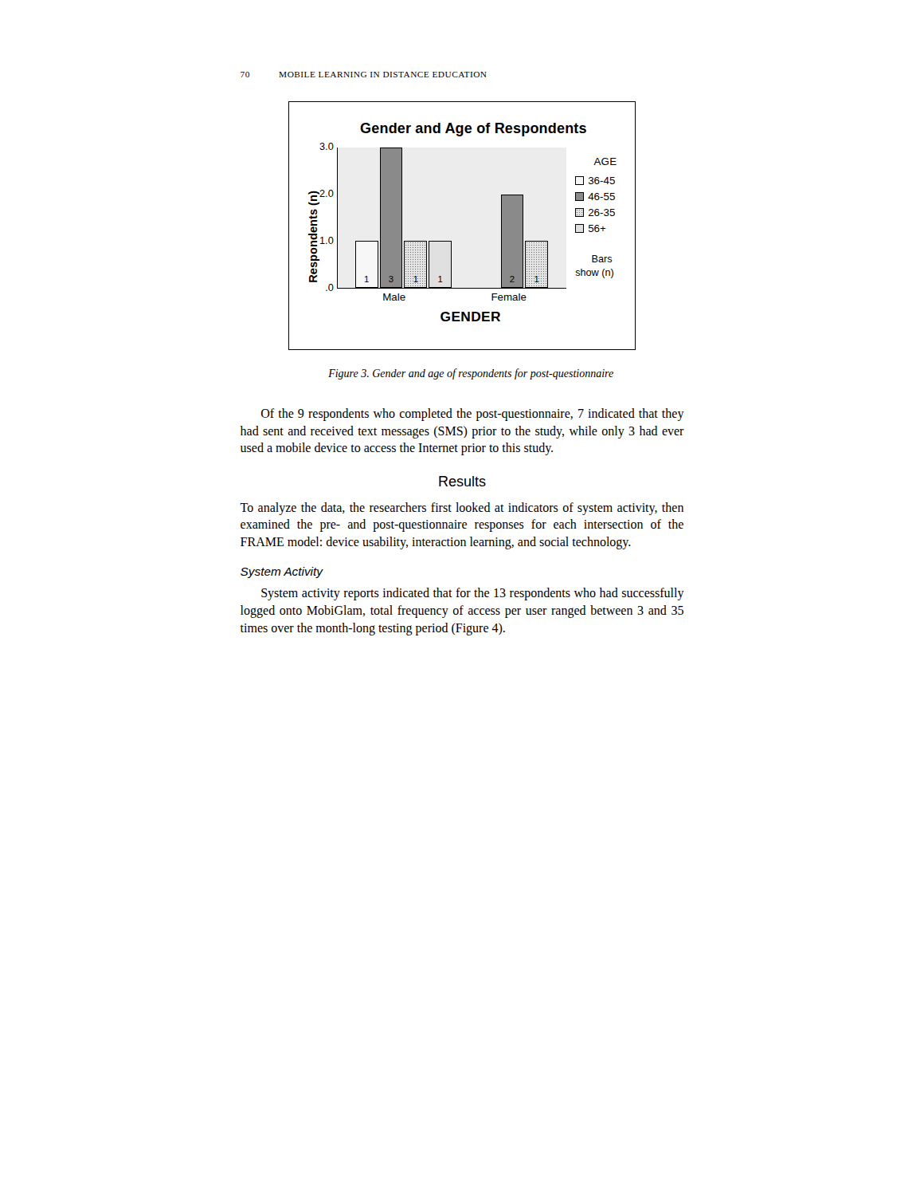70 MOBILE LEARNING IN DISTANCE EDUCATION
Gender and Age of Respondents
Respondents (n)
3.0 2.0 1.0 .0
1
3
1
1
2
1
Male
Female
GENDER
AGE
36-45
46-55
26-35
56+
Bars show (n)
Figure 3. Gender and age of respondents for post-questionnaire
Of the 9 respondents who completed the post-questionnaire, 7 indicated that they had sent and received text messages (SMS) prior to the study, while only 3 had ever used a mobile device to access the Internet prior to this study.
Results
To analyze the data, the researchers first looked at indicators of system activity, then examined the pre- and post-questionnaire responses for each intersection of the FRAME model: device usability, interaction learning, and social technology.
System Activity
System activity reports indicated that for the 13 respondents who had successfully logged onto MobiGlam, total frequency of access per user ranged between 3 and 35 times over the month-long testing period (Figure 4).